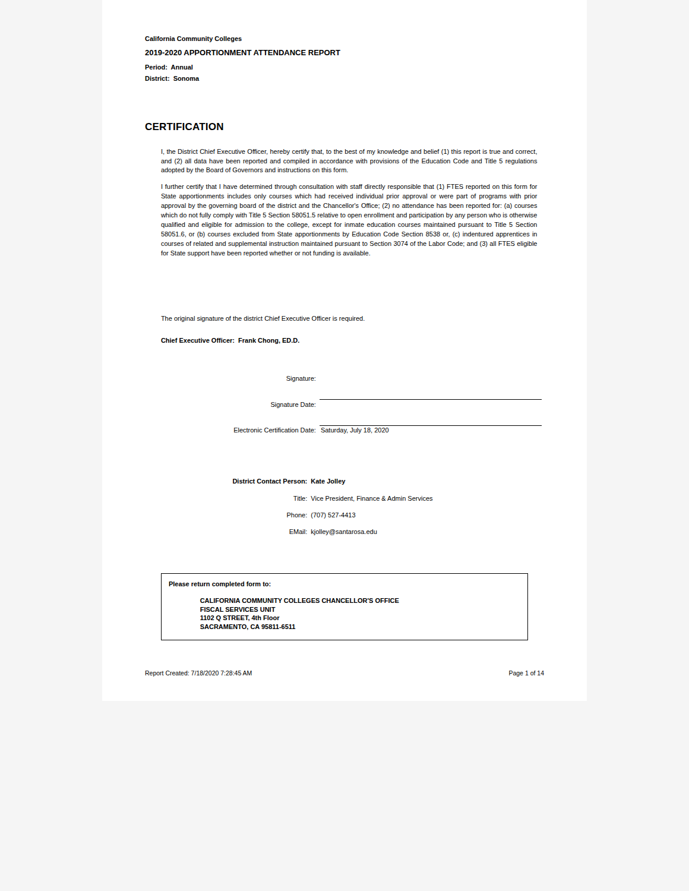California Community Colleges
2019-2020 APPORTIONMENT ATTENDANCE REPORT
Period: Annual
District: Sonoma
CERTIFICATION
I, the District Chief Executive Officer, hereby certify that, to the best of my knowledge and belief (1) this report is true and correct, and (2) all data have been reported and compiled in accordance with provisions of the Education Code and Title 5 regulations adopted by the Board of Governors and instructions on this form.
I further certify that I have determined through consultation with staff directly responsible that (1) FTES reported on this form for State apportionments includes only courses which had received individual prior approval or were part of programs with prior approval by the governing board of the district and the Chancellor's Office; (2) no attendance has been reported for: (a) courses which do not fully comply with Title 5 Section 58051.5 relative to open enrollment and participation by any person who is otherwise qualified and eligible for admission to the college, except for inmate education courses maintained pursuant to Title 5 Section 58051.6, or (b) courses excluded from State apportionments by Education Code Section 8538 or, (c) indentured apprentices in courses of related and supplemental instruction maintained pursuant to Section 3074 of the Labor Code; and (3) all FTES eligible for State support have been reported whether or not funding is available.
The original signature of the district Chief Executive Officer is required.
Chief Executive Officer: Frank Chong, ED.D.
| Signature: | | |
| Signature Date: | | |
| Electronic Certification Date: | Saturday, July 18, 2020 |
| District Contact Person: | Kate Jolley |
| Title: | Vice President, Finance & Admin Services |
| Phone: | (707) 527-4413 |
| EMail: | kjolley@santarosa.edu |
Please return completed form to:
CALIFORNIA COMMUNITY COLLEGES CHANCELLOR'S OFFICE
FISCAL SERVICES UNIT
1102 Q STREET, 4th Floor
SACRAMENTO, CA 95811-6511
Report Created: 7/18/2020 7:28:45 AM
Page 1 of 14